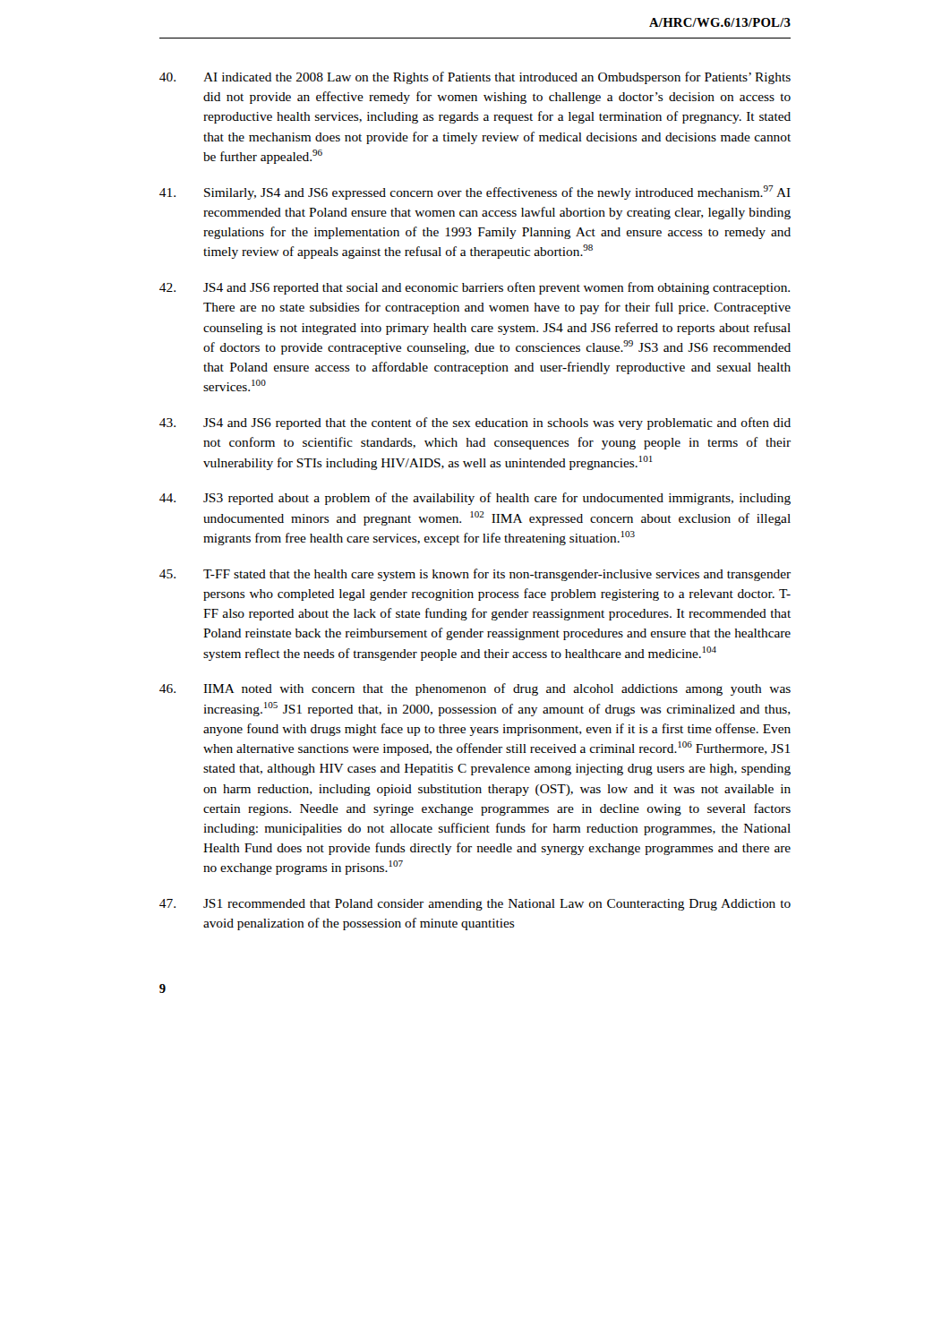A/HRC/WG.6/13/POL/3
40.
AI indicated the 2008 Law on the Rights of Patients that introduced an Ombudsperson for Patients’ Rights did not provide an effective remedy for women wishing to challenge a doctor’s decision on access to reproductive health services, including as regards a request for a legal termination of pregnancy. It stated that the mechanism does not provide for a timely review of medical decisions and decisions made cannot be further appealed.96
41.
Similarly, JS4 and JS6 expressed concern over the effectiveness of the newly introduced mechanism.97 AI recommended that Poland ensure that women can access lawful abortion by creating clear, legally binding regulations for the implementation of the 1993 Family Planning Act and ensure access to remedy and timely review of appeals against the refusal of a therapeutic abortion.98
42.
JS4 and JS6 reported that social and economic barriers often prevent women from obtaining contraception. There are no state subsidies for contraception and women have to pay for their full price. Contraceptive counseling is not integrated into primary health care system. JS4 and JS6 referred to reports about refusal of doctors to provide contraceptive counseling, due to consciences clause.99 JS3 and JS6 recommended that Poland ensure access to affordable contraception and user-friendly reproductive and sexual health services.100
43.
JS4 and JS6 reported that the content of the sex education in schools was very problematic and often did not conform to scientific standards, which had consequences for young people in terms of their vulnerability for STIs including HIV/AIDS, as well as unintended pregnancies.101
44.
JS3 reported about a problem of the availability of health care for undocumented immigrants, including undocumented minors and pregnant women. 102 IIMA expressed concern about exclusion of illegal migrants from free health care services, except for life threatening situation.103
45.
T-FF stated that the health care system is known for its non-transgender-inclusive services and transgender persons who completed legal gender recognition process face problem registering to a relevant doctor. T-FF also reported about the lack of state funding for gender reassignment procedures. It recommended that Poland reinstate back the reimbursement of gender reassignment procedures and ensure that the healthcare system reflect the needs of transgender people and their access to healthcare and medicine.104
46.
IIMA noted with concern that the phenomenon of drug and alcohol addictions among youth was increasing.105 JS1 reported that, in 2000, possession of any amount of drugs was criminalized and thus, anyone found with drugs might face up to three years imprisonment, even if it is a first time offense. Even when alternative sanctions were imposed, the offender still received a criminal record.106 Furthermore, JS1 stated that, although HIV cases and Hepatitis C prevalence among injecting drug users are high, spending on harm reduction, including opioid substitution therapy (OST), was low and it was not available in certain regions. Needle and syringe exchange programmes are in decline owing to several factors including: municipalities do not allocate sufficient funds for harm reduction programmes, the National Health Fund does not provide funds directly for needle and synergy exchange programmes and there are no exchange programs in prisons.107
47.
JS1 recommended that Poland consider amending the National Law on Counteracting Drug Addiction to avoid penalization of the possession of minute quantities
9